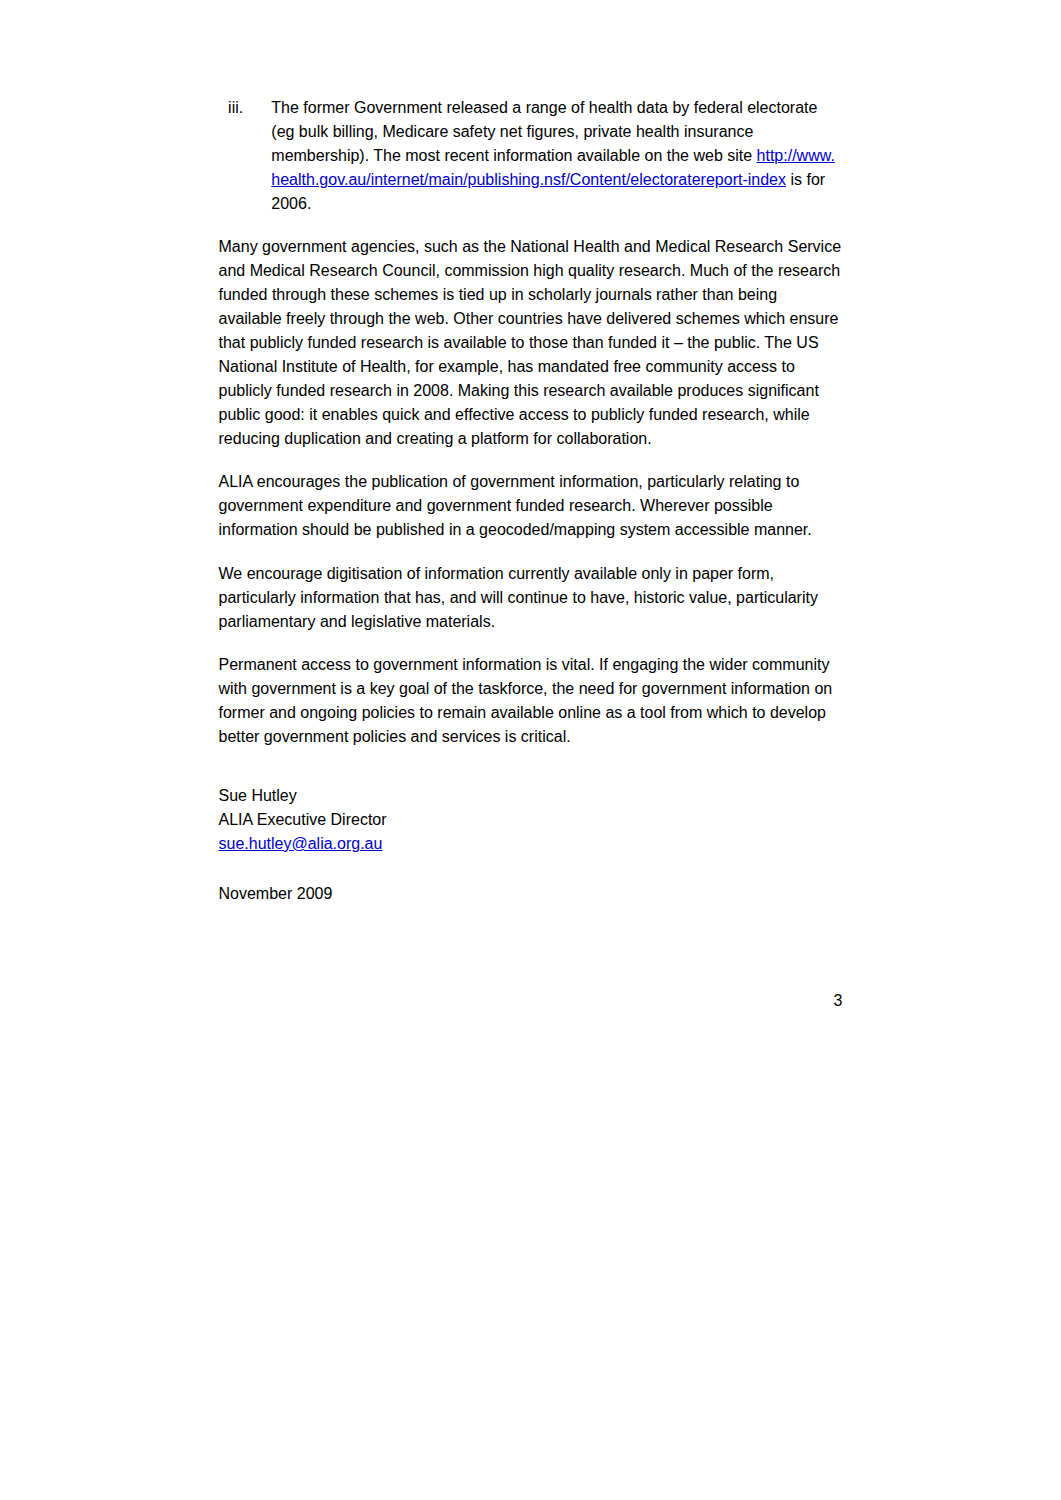iii.
The former Government released a range of health data by federal electorate (eg bulk billing, Medicare safety net figures, private health insurance membership). The most recent information available on the web site http://www.health.gov.au/internet/main/publishing.nsf/Content/electoratereport-index is for 2006.
Many government agencies, such as the National Health and Medical Research Service and Medical Research Council, commission high quality research. Much of the research funded through these schemes is tied up in scholarly journals rather than being available freely through the web. Other countries have delivered schemes which ensure that publicly funded research is available to those than funded it – the public. The US National Institute of Health, for example, has mandated free community access to publicly funded research in 2008. Making this research available produces significant public good: it enables quick and effective access to publicly funded research, while reducing duplication and creating a platform for collaboration.
ALIA encourages the publication of government information, particularly relating to government expenditure and government funded research. Wherever possible information should be published in a geocoded/mapping system accessible manner.
We encourage digitisation of information currently available only in paper form, particularly information that has, and will continue to have, historic value, particularity parliamentary and legislative materials.
Permanent access to government information is vital. If engaging the wider community with government is a key goal of the taskforce, the need for government information on former and ongoing policies to remain available online as a tool from which to develop better government policies and services is critical.
Sue Hutley
ALIA Executive Director
sue.hutley@alia.org.au
November 2009
3